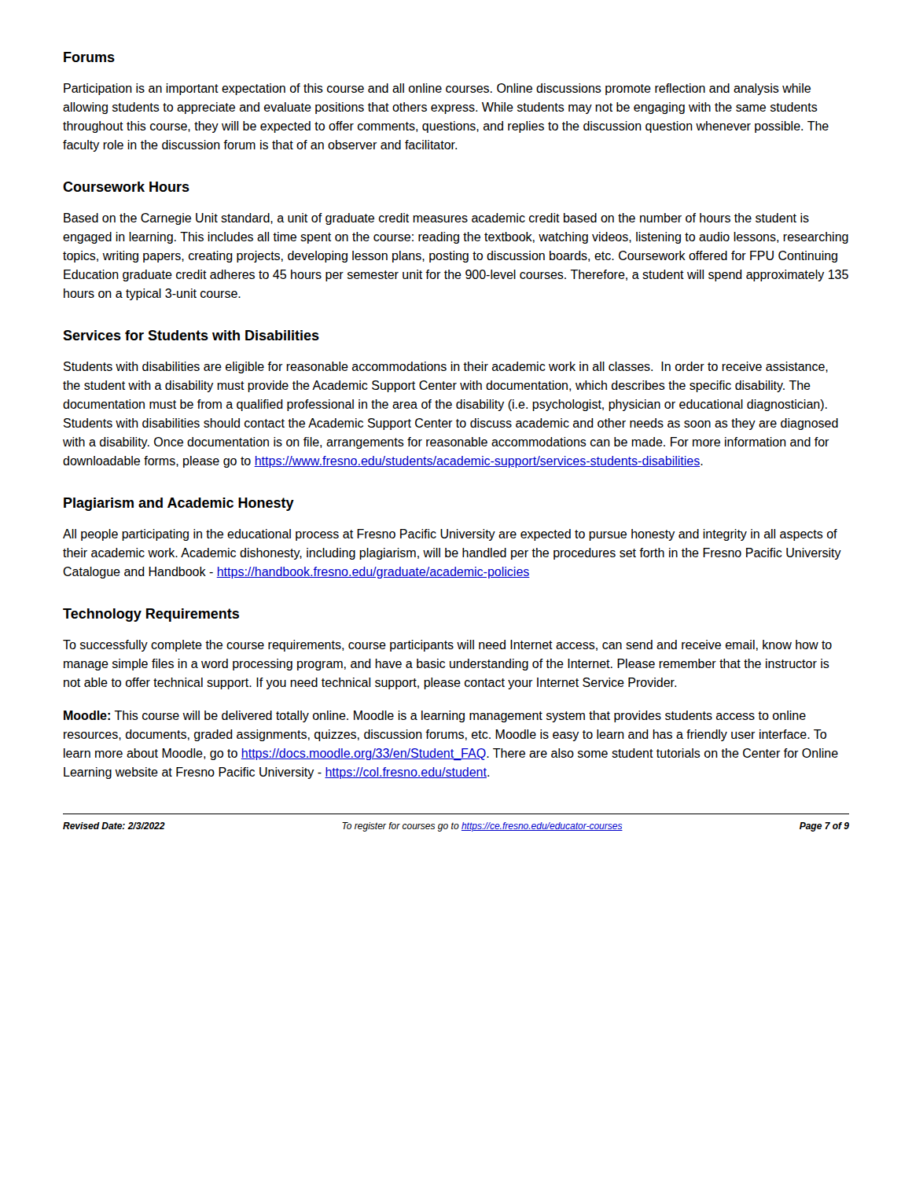Forums
Participation is an important expectation of this course and all online courses. Online discussions promote reflection and analysis while allowing students to appreciate and evaluate positions that others express. While students may not be engaging with the same students throughout this course, they will be expected to offer comments, questions, and replies to the discussion question whenever possible. The faculty role in the discussion forum is that of an observer and facilitator.
Coursework Hours
Based on the Carnegie Unit standard, a unit of graduate credit measures academic credit based on the number of hours the student is engaged in learning. This includes all time spent on the course: reading the textbook, watching videos, listening to audio lessons, researching topics, writing papers, creating projects, developing lesson plans, posting to discussion boards, etc. Coursework offered for FPU Continuing Education graduate credit adheres to 45 hours per semester unit for the 900-level courses. Therefore, a student will spend approximately 135 hours on a typical 3-unit course.
Services for Students with Disabilities
Students with disabilities are eligible for reasonable accommodations in their academic work in all classes. In order to receive assistance, the student with a disability must provide the Academic Support Center with documentation, which describes the specific disability. The documentation must be from a qualified professional in the area of the disability (i.e. psychologist, physician or educational diagnostician). Students with disabilities should contact the Academic Support Center to discuss academic and other needs as soon as they are diagnosed with a disability. Once documentation is on file, arrangements for reasonable accommodations can be made. For more information and for downloadable forms, please go to https://www.fresno.edu/students/academic-support/services-students-disabilities.
Plagiarism and Academic Honesty
All people participating in the educational process at Fresno Pacific University are expected to pursue honesty and integrity in all aspects of their academic work. Academic dishonesty, including plagiarism, will be handled per the procedures set forth in the Fresno Pacific University Catalogue and Handbook - https://handbook.fresno.edu/graduate/academic-policies
Technology Requirements
To successfully complete the course requirements, course participants will need Internet access, can send and receive email, know how to manage simple files in a word processing program, and have a basic understanding of the Internet. Please remember that the instructor is not able to offer technical support. If you need technical support, please contact your Internet Service Provider.
Moodle: This course will be delivered totally online. Moodle is a learning management system that provides students access to online resources, documents, graded assignments, quizzes, discussion forums, etc. Moodle is easy to learn and has a friendly user interface. To learn more about Moodle, go to https://docs.moodle.org/33/en/Student_FAQ. There are also some student tutorials on the Center for Online Learning website at Fresno Pacific University - https://col.fresno.edu/student.
Revised Date: 2/3/2022 To register for courses go to https://ce.fresno.edu/educator-courses Page 7 of 9